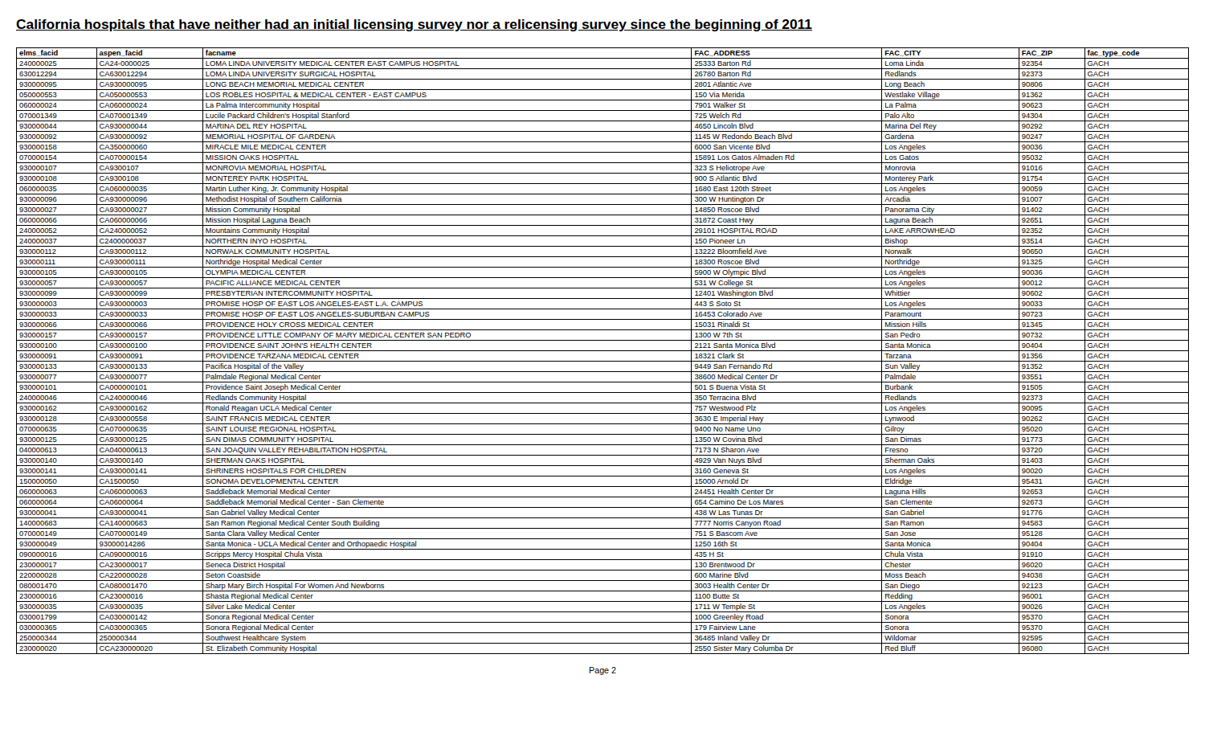California hospitals that have neither had an initial licensing survey nor a relicensing survey since the beginning of 2011
| elms_facid | aspen_facid | facname | FAC_ADDRESS | FAC_CITY | FAC_ZIP | fac_type_code |
| --- | --- | --- | --- | --- | --- | --- |
| 240000025 | CA24-0000025 | LOMA LINDA UNIVERSITY MEDICAL CENTER EAST CAMPUS HOSPITAL | 25333 Barton Rd | Loma Linda | 92354 | GACH |
| 630012294 | CA630012294 | LOMA LINDA UNIVERSITY SURGICAL HOSPITAL | 26780 Barton Rd | Redlands | 92373 | GACH |
| 930000095 | CA930000095 | LONG BEACH MEMORIAL MEDICAL CENTER | 2801 Atlantic Ave | Long Beach | 90806 | GACH |
| 050000553 | CA050000553 | LOS ROBLES HOSPITAL & MEDICAL CENTER - EAST CAMPUS | 150 Via Merida | Westlake Village | 91362 | GACH |
| 060000024 | CA060000024 | La Palma Intercommunity Hospital | 7901 Walker St | La Palma | 90623 | GACH |
| 070001349 | CA070001349 | Lucile Packard Children's Hospital Stanford | 725 Welch Rd | Palo Alto | 94304 | GACH |
| 930000044 | CA930000044 | MARINA DEL REY HOSPITAL | 4650 Lincoln Blvd | Marina Del Rey | 90292 | GACH |
| 930000092 | CA930000092 | MEMORIAL HOSPITAL OF GARDENA | 1145 W Redondo Beach Blvd | Gardena | 90247 | GACH |
| 930000158 | CA350000060 | MIRACLE MILE MEDICAL CENTER | 6000 San Vicente Blvd | Los Angeles | 90036 | GACH |
| 070000154 | CA070000154 | MISSION OAKS HOSPITAL | 15891 Los Gatos Almaden Rd | Los Gatos | 95032 | GACH |
| 930000107 | CA9300107 | MONROVIA MEMORIAL HOSPITAL | 323 S Heliotrope Ave | Monrovia | 91016 | GACH |
| 930000108 | CA9300108 | MONTEREY PARK HOSPITAL | 900 S Atlantic Blvd | Monterey Park | 91754 | GACH |
| 060000035 | CA060000035 | Martin Luther King, Jr. Community Hospital | 1680 East 120th Street | Los Angeles | 90059 | GACH |
| 930000096 | CA930000096 | Methodist Hospital of Southern California | 300 W Huntington Dr | Arcadia | 91007 | GACH |
| 930000027 | CA930000027 | Mission Community Hospital | 14850 Roscoe Blvd | Panorama City | 91402 | GACH |
| 060000066 | CA060000066 | Mission Hospital Laguna Beach | 31872 Coast Hwy | Laguna Beach | 92651 | GACH |
| 240000052 | CA240000052 | Mountains Community Hospital | 29101 HOSPITAL ROAD | LAKE ARROWHEAD | 92352 | GACH |
| 240000037 | C2400000037 | NORTHERN INYO HOSPITAL | 150 Pioneer Ln | Bishop | 93514 | GACH |
| 930000112 | CA930000112 | NORWALK COMMUNITY HOSPITAL | 13222 Bloomfield Ave | Norwalk | 90650 | GACH |
| 930000111 | CA930000111 | Northridge Hospital Medical Center | 18300 Roscoe Blvd | Northridge | 91325 | GACH |
| 930000105 | CA930000105 | OLYMPIA MEDICAL CENTER | 5900 W Olympic Blvd | Los Angeles | 90036 | GACH |
| 930000057 | CA930000057 | PACIFIC ALLIANCE MEDICAL CENTER | 531 W College St | Los Angeles | 90012 | GACH |
| 930000099 | CA930000099 | PRESBYTERIAN INTERCOMMUNITY HOSPITAL | 12401 Washington Blvd | Whittier | 90602 | GACH |
| 930000003 | CA930000003 | PROMISE HOSP OF EAST LOS ANGELES-EAST L.A. CAMPUS | 443 S Soto St | Los Angeles | 90033 | GACH |
| 930000033 | CA930000033 | PROMISE HOSP OF EAST LOS ANGELES-SUBURBAN CAMPUS | 16453 Colorado Ave | Paramount | 90723 | GACH |
| 930000066 | CA930000066 | PROVIDENCE HOLY CROSS MEDICAL CENTER | 15031 Rinaldi St | Mission Hills | 91345 | GACH |
| 930000157 | CA930000157 | PROVIDENCE LITTLE COMPANY OF MARY MEDICAL CENTER SAN PEDRO | 1300 W 7th St | San Pedro | 90732 | GACH |
| 930000100 | CA930000100 | PROVIDENCE SAINT JOHN'S HEALTH CENTER | 2121 Santa Monica Blvd | Santa Monica | 90404 | GACH |
| 930000091 | CA93000091 | PROVIDENCE TARZANA MEDICAL CENTER | 18321 Clark St | Tarzana | 91356 | GACH |
| 930000133 | CA930000133 | Pacifica Hospital of the Valley | 9449 San Fernando Rd | Sun Valley | 91352 | GACH |
| 930000077 | CA930000077 | Palmdale Regional Medical Center | 38600 Medical Center Dr | Palmdale | 93551 | GACH |
| 930000101 | CA000000101 | Providence Saint Joseph Medical Center | 501 S Buena Vista St | Burbank | 91505 | GACH |
| 240000046 | CA240000046 | Redlands Community Hospital | 350 Terracina Blvd | Redlands | 92373 | GACH |
| 930000162 | CA930000162 | Ronald Reagan UCLA Medical Center | 757 Westwood Plz | Los Angeles | 90095 | GACH |
| 930000128 | CA930000558 | SAINT FRANCIS MEDICAL CENTER | 3630 E Imperial Hwy | Lynwood | 90262 | GACH |
| 070000635 | CA070000635 | SAINT LOUISE REGIONAL HOSPITAL | 9400 No Name Uno | Gilroy | 95020 | GACH |
| 930000125 | CA930000125 | SAN DIMAS COMMUNITY HOSPITAL | 1350 W Covina Blvd | San Dimas | 91773 | GACH |
| 040000613 | CA040000613 | SAN JOAQUIN VALLEY REHABILITATION HOSPITAL | 7173 N Sharon Ave | Fresno | 93720 | GACH |
| 930000140 | CA93000140 | SHERMAN OAKS HOSPITAL | 4929 Van Nuys Blvd | Sherman Oaks | 91403 | GACH |
| 930000141 | CA930000141 | SHRINERS HOSPITALS FOR CHILDREN | 3160 Geneva St | Los Angeles | 90020 | GACH |
| 150000050 | CA1500050 | SONOMA DEVELOPMENTAL CENTER | 15000 Arnold Dr | Eldridge | 95431 | GACH |
| 060000063 | CA060000063 | Saddleback Memorial Medical Center | 24451 Health Center Dr | Laguna Hills | 92653 | GACH |
| 060000064 | CA06000064 | Saddleback Memorial Medical Center - San Clemente | 654 Camino De Los Mares | San Clemente | 92673 | GACH |
| 930000041 | CA930000041 | San Gabriel Valley Medical Center | 438 W Las Tunas Dr | San Gabriel | 91776 | GACH |
| 140000683 | CA140000683 | San Ramon Regional Medical Center South Building | 7777 Norris Canyon Road | San Ramon | 94583 | GACH |
| 070000149 | CA070000149 | Santa Clara Valley Medical Center | 751 S Bascom Ave | San Jose | 95128 | GACH |
| 930000049 | 93000014286 | Santa Monica - UCLA Medical Center and Orthopaedic Hospital | 1250 16th St | Santa Monica | 90404 | GACH |
| 090000016 | CA090000016 | Scripps Mercy Hospital Chula Vista | 435 H St | Chula Vista | 91910 | GACH |
| 230000017 | CA230000017 | Seneca District Hospital | 130 Brentwood Dr | Chester | 96020 | GACH |
| 220000028 | CA220000028 | Seton Coastside | 600 Marine Blvd | Moss Beach | 94038 | GACH |
| 080001470 | CA080001470 | Sharp Mary Birch Hospital For Women And Newborns | 3003 Health Center Dr | San Diego | 92123 | GACH |
| 230000016 | CA23000016 | Shasta Regional Medical Center | 1100 Butte St | Redding | 96001 | GACH |
| 930000035 | CA93000035 | Silver Lake Medical Center | 1711 W Temple St | Los Angeles | 90026 | GACH |
| 030001799 | CA030000142 | Sonora Regional Medical Center | 1000 Greenley Road | Sonora | 95370 | GACH |
| 030000365 | CA030000365 | Sonora Regional Medical Center | 179 Fairview Lane | Sonora | 95370 | GACH |
| 250000344 | 250000344 | Southwest Healthcare System | 36485 Inland Valley Dr | Wildomar | 92595 | GACH |
| 230000020 | CCA230000020 | St. Elizabeth Community Hospital | 2550 Sister Mary Columba Dr | Red Bluff | 96080 | GACH |
Page 2